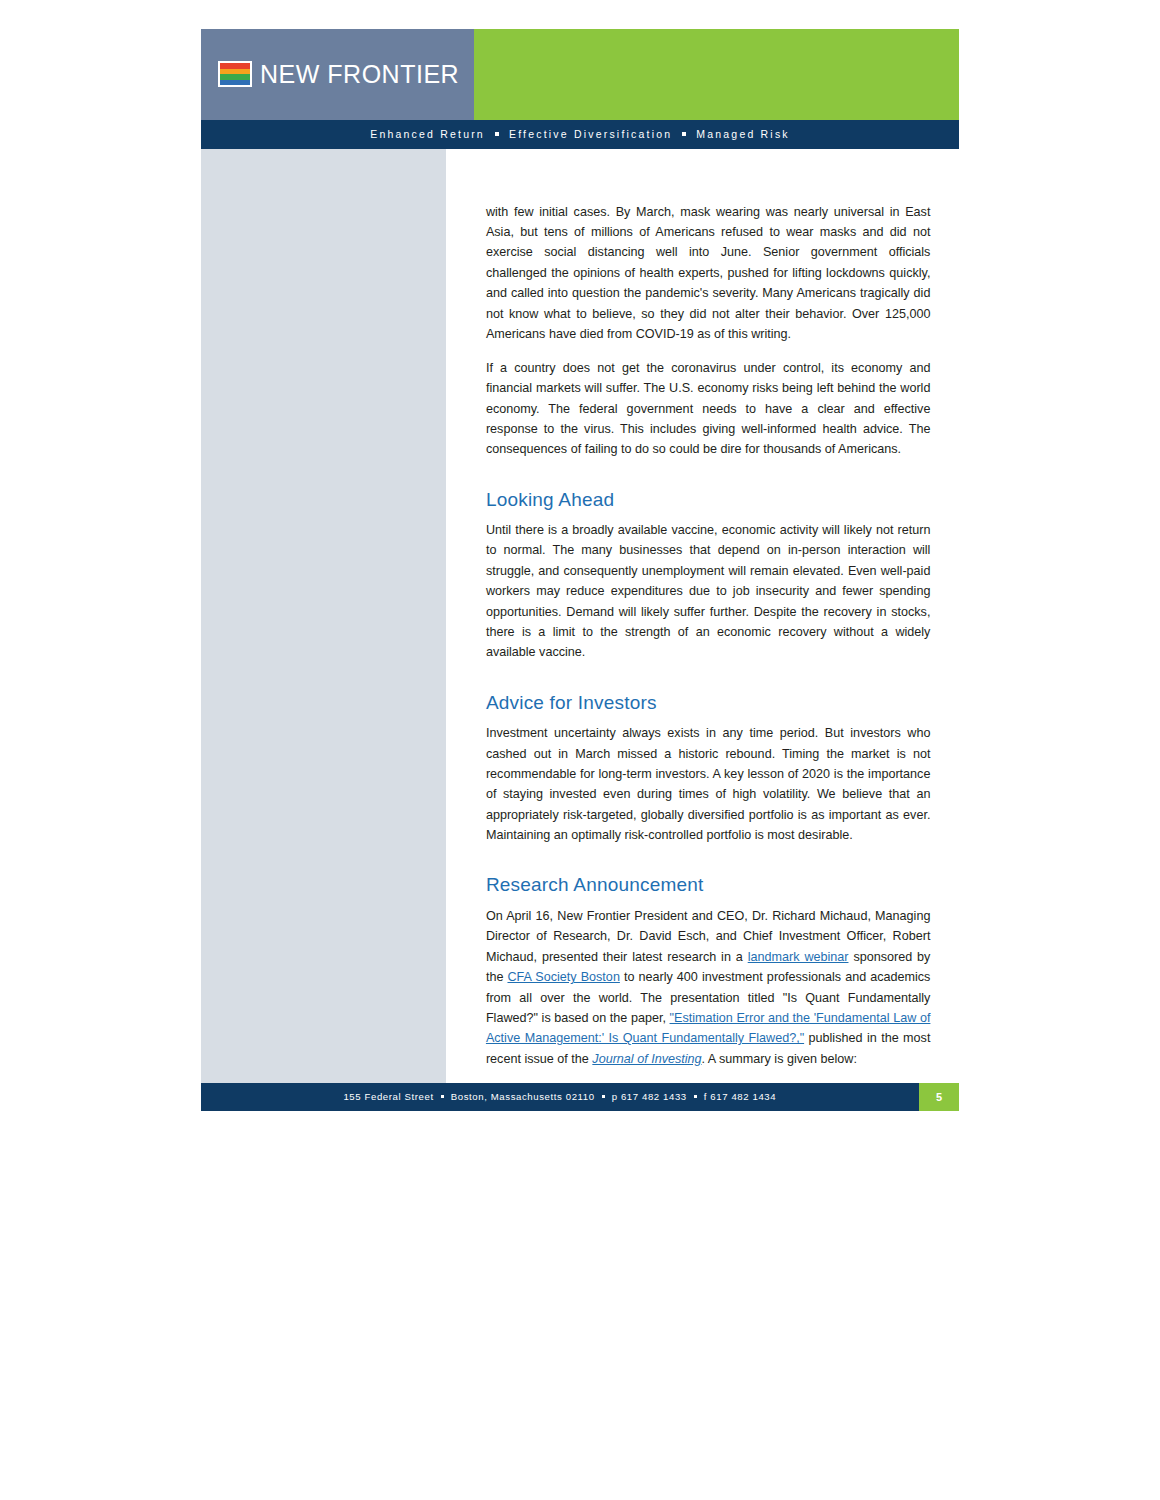NEW FRONTIER
Enhanced Return Effective Diversification Managed Risk
with few initial cases. By March, mask wearing was nearly universal in East Asia, but tens of millions of Americans refused to wear masks and did not exercise social distancing well into June. Senior government officials challenged the opinions of health experts, pushed for lifting lockdowns quickly, and called into question the pandemic's severity. Many Americans tragically did not know what to believe, so they did not alter their behavior. Over 125,000 Americans have died from COVID-19 as of this writing.
If a country does not get the coronavirus under control, its economy and financial markets will suffer. The U.S. economy risks being left behind the world economy. The federal government needs to have a clear and effective response to the virus. This includes giving well-informed health advice. The consequences of failing to do so could be dire for thousands of Americans.
Looking Ahead
Until there is a broadly available vaccine, economic activity will likely not return to normal. The many businesses that depend on in-person interaction will struggle, and consequently unemployment will remain elevated. Even well-paid workers may reduce expenditures due to job insecurity and fewer spending opportunities. Demand will likely suffer further. Despite the recovery in stocks, there is a limit to the strength of an economic recovery without a widely available vaccine.
Advice for Investors
Investment uncertainty always exists in any time period. But investors who cashed out in March missed a historic rebound. Timing the market is not recommendable for long-term investors. A key lesson of 2020 is the importance of staying invested even during times of high volatility. We believe that an appropriately risk-targeted, globally diversified portfolio is as important as ever. Maintaining an optimally risk-controlled portfolio is most desirable.
Research Announcement
On April 16, New Frontier President and CEO, Dr. Richard Michaud, Managing Director of Research, Dr. David Esch, and Chief Investment Officer, Robert Michaud, presented their latest research in a landmark webinar sponsored by the CFA Society Boston to nearly 400 investment professionals and academics from all over the world. The presentation titled "Is Quant Fundamentally Flawed?" is based on the paper, "Estimation Error and the 'Fundamental Law of Active Management:' Is Quant Fundamentally Flawed?," published in the most recent issue of the Journal of Investing. A summary is given below:
155 Federal Street Boston, Massachusetts 02110 p 617 482 1433 f 617 482 1434
5